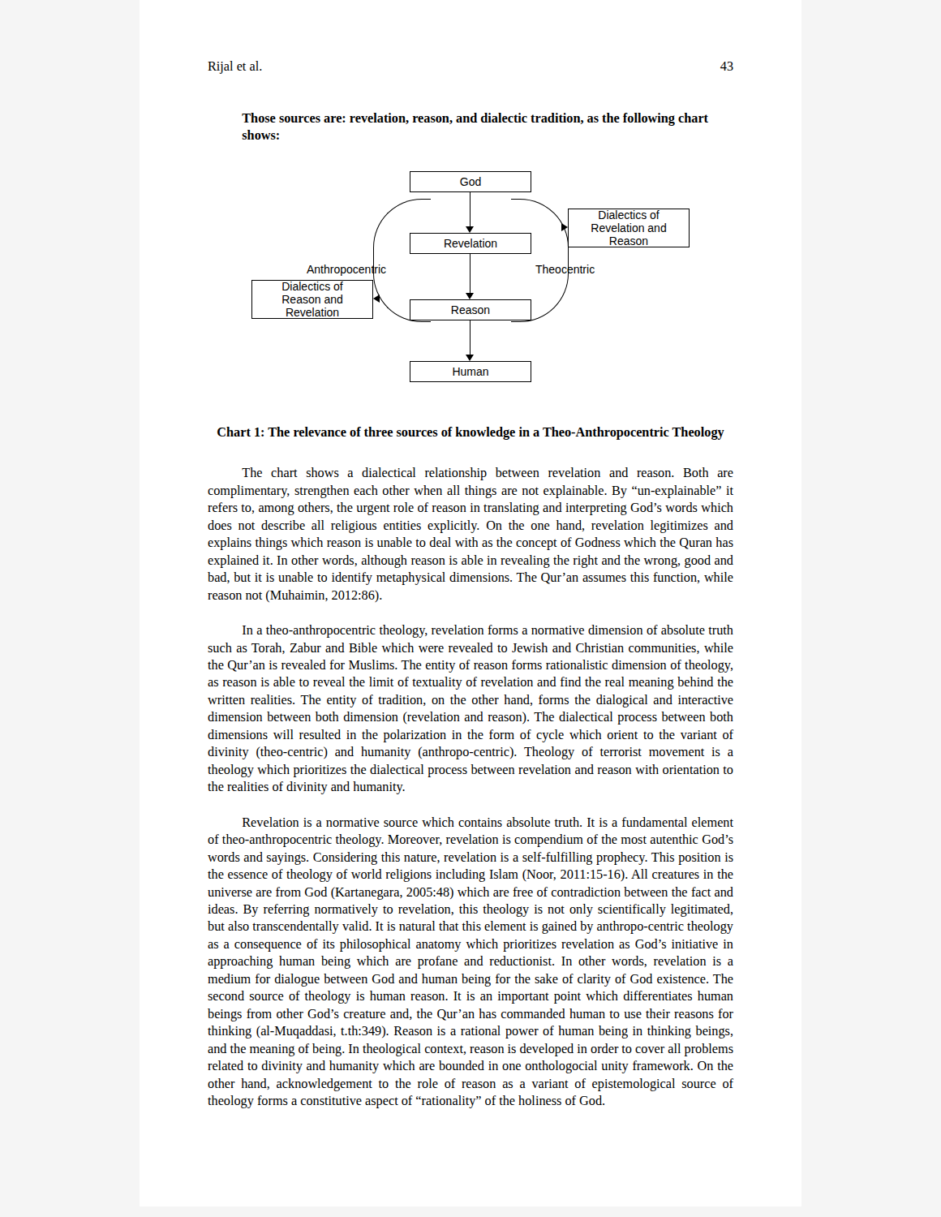Rijal et al. 43
Those sources are: revelation, reason, and dialectic tradition, as the following chart shows:
God
Revelation
Reason
Human
Dialectics of
Revelation and
Reason
Dialectics of
Reason and
Revelation
Anthropocentric
Theocentric
Chart 1: The relevance of three sources of knowledge in a Theo-Anthropocentric Theology
The chart shows a dialectical relationship between revelation and reason. Both are complimentary, strengthen each other when all things are not explainable. By “un-explainable” it refers to, among others, the urgent role of reason in translating and interpreting God’s words which does not describe all religious entities explicitly. On the one hand, revelation legitimizes and explains things which reason is unable to deal with as the concept of Godness which the Quran has explained it. In other words, although reason is able in revealing the right and the wrong, good and bad, but it is unable to identify metaphysical dimensions. The Qur’an assumes this function, while reason not (Muhaimin, 2012:86).
In a theo-anthropocentric theology, revelation forms a normative dimension of absolute truth such as Torah, Zabur and Bible which were revealed to Jewish and Christian communities, while the Qur’an is revealed for Muslims. The entity of reason forms rationalistic dimension of theology, as reason is able to reveal the limit of textuality of revelation and find the real meaning behind the written realities. The entity of tradition, on the other hand, forms the dialogical and interactive dimension between both dimension (revelation and reason). The dialectical process between both dimensions will resulted in the polarization in the form of cycle which orient to the variant of divinity (theo-centric) and humanity (anthropo-centric). Theology of terrorist movement is a theology which prioritizes the dialectical process between revelation and reason with orientation to the realities of divinity and humanity.
Revelation is a normative source which contains absolute truth. It is a fundamental element of theo-anthropocentric theology. Moreover, revelation is compendium of the most autenthic God’s words and sayings. Considering this nature, revelation is a self-fulfilling prophecy. This position is the essence of theology of world religions including Islam (Noor, 2011:15-16). All creatures in the universe are from God (Kartanegara, 2005:48) which are free of contradiction between the fact and ideas. By referring normatively to revelation, this theology is not only scientifically legitimated, but also transcendentally valid. It is natural that this element is gained by anthropo-centric theology as a consequence of its philosophical anatomy which prioritizes revelation as God’s initiative in approaching human being which are profane and reductionist. In other words, revelation is a medium for dialogue between God and human being for the sake of clarity of God existence. The second source of theology is human reason. It is an important point which differentiates human beings from other God’s creature and, the Qur’an has commanded human to use their reasons for thinking (al-Muqaddasi, t.th:349). Reason is a rational power of human being in thinking beings, and the meaning of being. In theological context, reason is developed in order to cover all problems related to divinity and humanity which are bounded in one onthologocial unity framework. On the other hand, acknowledgement to the role of reason as a variant of epistemological source of theology forms a constitutive aspect of “rationality” of the holiness of God.